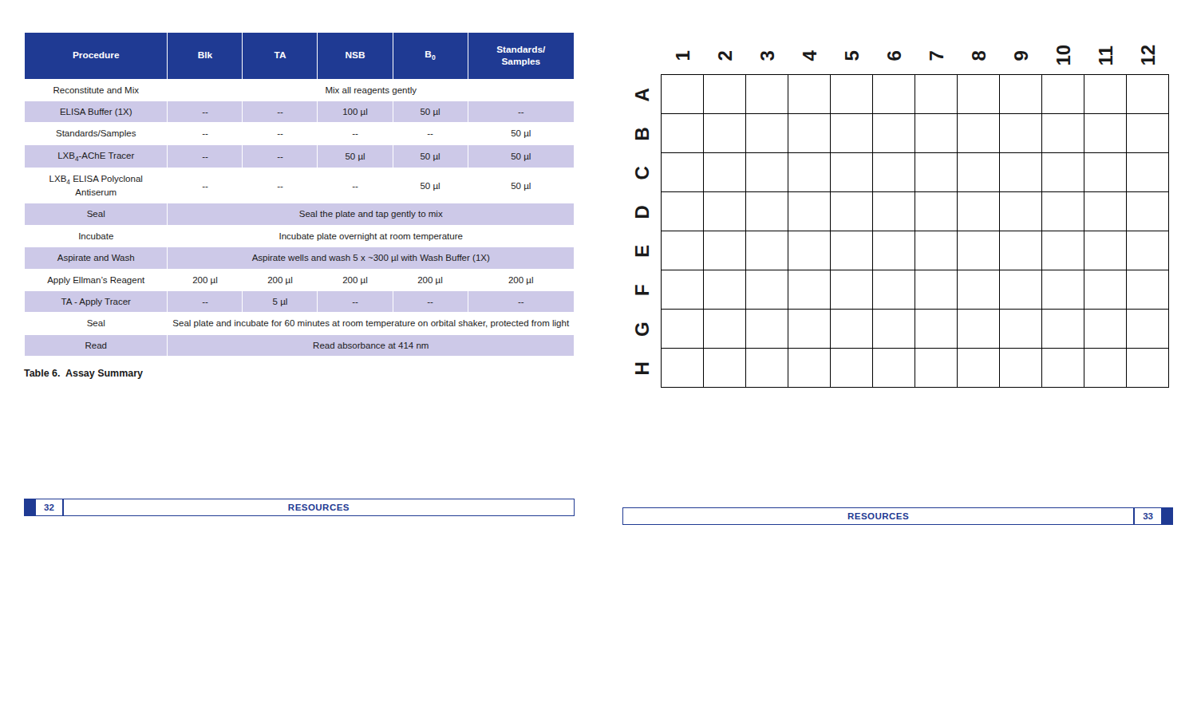| Procedure | Blk | TA | NSB | B 0 | Standards/ Samples |
| --- | --- | --- | --- | --- | --- |
| Reconstitute and Mix | Mix all reagents gently |
| ELISA Buffer (1X) | -- | -- | 100 µl | 50 µl | -- |
| Standards/Samples | -- | -- | -- | -- | 50 µl |
| LXB 4 -AChE Tracer | -- | -- | 50 µl | 50 µl | 50 µl |
| LXB 4 ELISA Polyclonal Antiserum | -- | -- | -- | 50 µl | 50 µl |
| Seal | Seal the plate and tap gently to mix |
| Incubate | Incubate plate overnight at room temperature |
| Aspirate and Wash | Aspirate wells and wash 5 x ~300 µl with Wash Buffer (1X) |
| Apply Ellman’s Reagent | 200 µl | 200 µl | 200 µl | 200 µl | 200 µl |
| TA - Apply Tracer | -- | 5 µl | -- | -- | -- |
| Seal | Seal plate and incubate for 60 minutes at room temperature on orbital shaker, protected from light |
| Read | Read absorbance at 414 nm |
Table 6. Assay Summary
32
RESOURCES
| | 1 | 2 | 3 | 4 | 5 | 6 | 7 | 8 | 9 | 10 | 11 | 12 |
| A | | | | | | | | | | | | |
| B | | | | | | | | | | | | |
| C | | | | | | | | | | | | |
| D | | | | | | | | | | | | |
| E | | | | | | | | | | | | |
| F | | | | | | | | | | | | |
| G | | | | | | | | | | | | |
| H | | | | | | | | | | | | |
RESOURCES
33